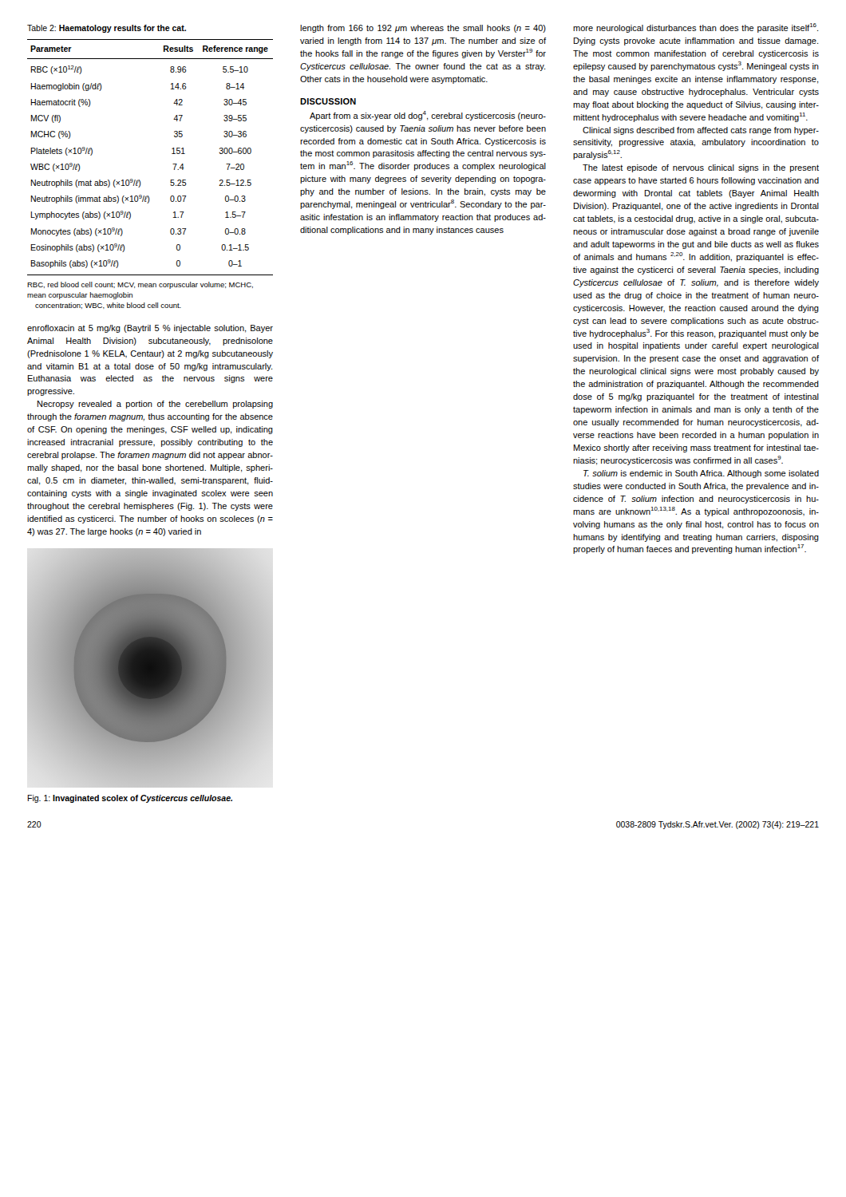Table 2: Haematology results for the cat.
| Parameter | Results | Reference range |
| --- | --- | --- |
| RBC (×10 12 / ℓ ) | 8.96 | 5.5–10 |
| Haemoglobin (g/d ℓ ) | 14.6 | 8–14 |
| Haematocrit (%) | 42 | 30–45 |
| MCV (fl) | 47 | 39–55 |
| MCHC (%) | 35 | 30–36 |
| Platelets (×10 9 / ℓ ) | 151 | 300–600 |
| WBC (×10 9 / ℓ ) | 7.4 | 7–20 |
| Neutrophils (mat abs) (×10 9 / ℓ ) | 5.25 | 2.5–12.5 |
| Neutrophils (immat abs) (×10 9 / ℓ ) | 0.07 | 0–0.3 |
| Lymphocytes (abs) (×10 9 / ℓ ) | 1.7 | 1.5–7 |
| Monocytes (abs) (×10 9 / ℓ ) | 0.37 | 0–0.8 |
| Eosinophils (abs) (×10 9 / ℓ ) | 0 | 0.1–1.5 |
| Basophils (abs) (×10 9 / ℓ ) | 0 | 0–1 |
RBC, red blood cell count; MCV, mean corpuscular volume; MCHC, mean corpuscular haemoglobin concentration; WBC, white blood cell count.
enrofloxacin at 5 mg/kg (Baytril 5 % injectable solution, Bayer Animal Health Division) subcutaneously, prednisolone (Prednisolone 1 % KELA, Centaur) at 2 mg/kg subcutaneously and vitamin B1 at a total dose of 50 mg/kg intramuscularly. Euthanasia was elected as the nervous signs were progressive.
Necropsy revealed a portion of the cerebellum prolapsing through the foramen magnum, thus accounting for the absence of CSF. On opening the meninges, CSF welled up, indicating increased intracranial pressure, possibly contributing to the cerebral prolapse. The foramen magnum did not appear abnormally shaped, nor the basal bone shortened. Multiple, spherical, 0.5 cm in diameter, thin-walled, semi-transparent, fluid-containing cysts with a single invaginated scolex were seen throughout the cerebral hemispheres (Fig. 1). The cysts were identified as cysticerci. The number of hooks on scoleces (n = 4) was 27. The large hooks (n = 40) varied in
Fig. 1: Invaginated scolex of Cysticercus cellulosae.
length from 166 to 192 μm whereas the small hooks (n = 40) varied in length from 114 to 137 μm. The number and size of the hooks fall in the range of the figures given by Verster19 for Cysticercus cellulosae. The owner found the cat as a stray. Other cats in the household were asymptomatic.
Discussion
Apart from a six-year old dog4, cerebral cysticercosis (neurocysticercosis) caused by Taenia solium has never before been recorded from a domestic cat in South Africa. Cysticercosis is the most common parasitosis affecting the central nervous system in man16. The disorder produces a complex neurological picture with many degrees of severity depending on topography and the number of lesions. In the brain, cysts may be parenchymal, meningeal or ventricular8. Secondary to the parasitic infestation is an inflammatory reaction that produces additional complications and in many instances causes
more neurological disturbances than does the parasite itself16. Dying cysts provoke acute inflammation and tissue damage. The most common manifestation of cerebral cysticercosis is epilepsy caused by parenchymatous cysts3. Meningeal cysts in the basal meninges excite an intense inflammatory response, and may cause obstructive hydrocephalus. Ventricular cysts may float about blocking the aqueduct of Silvius, causing intermittent hydrocephalus with severe headache and vomiting11.
Clinical signs described from affected cats range from hypersensitivity, progressive ataxia, ambulatory incoordination to paralysis6,12.
The latest episode of nervous clinical signs in the present case appears to have started 6 hours following vaccination and deworming with Drontal cat tablets (Bayer Animal Health Division). Praziquantel, one of the active ingredients in Drontal cat tablets, is a cestocidal drug, active in a single oral, subcutaneous or intramuscular dose against a broad range of juvenile and adult tapeworms in the gut and bile ducts as well as flukes of animals and humans 2,20. In addition, praziquantel is effective against the cysticerci of several Taenia species, including Cysticercus cellulosae of T. solium, and is therefore widely used as the drug of choice in the treatment of human neurocysticercosis. However, the reaction caused around the dying cyst can lead to severe complications such as acute obstructive hydrocephalus3. For this reason, praziquantel must only be used in hospital inpatients under careful expert neurological supervision. In the present case the onset and aggravation of the neurological clinical signs were most probably caused by the administration of praziquantel. Although the recommended dose of 5 mg/kg praziquantel for the treatment of intestinal tapeworm infection in animals and man is only a tenth of the one usually recommended for human neurocysticercosis, adverse reactions have been recorded in a human population in Mexico shortly after receiving mass treatment for intestinal taeniasis; neurocysticercosis was confirmed in all cases9.
T. solium is endemic in South Africa. Although some isolated studies were conducted in South Africa, the prevalence and incidence of T. solium infection and neurocysticercosis in humans are unknown10,13,18. As a typical anthropozoonosis, involving humans as the only final host, control has to focus on humans by identifying and treating human carriers, disposing properly of human faeces and preventing human infection17.
220
0038-2809 Tydskr.S.Afr.vet.Ver. (2002) 73(4): 219–221